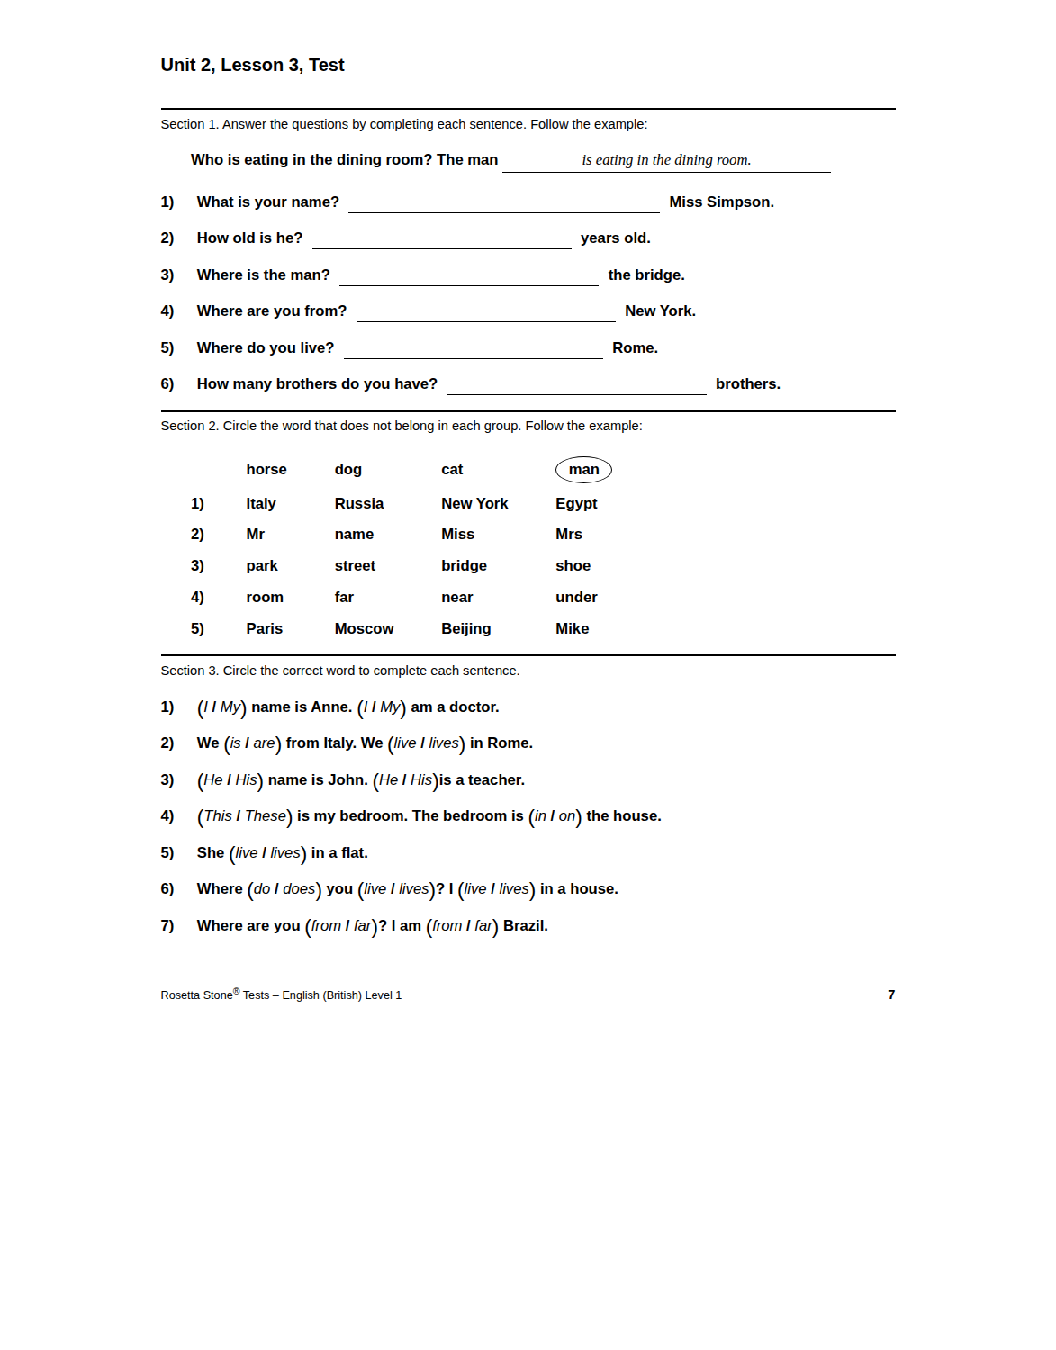Unit 2, Lesson 3, Test
Section 1. Answer the questions by completing each sentence. Follow the example:
Who is eating in the dining room? The man is eating in the dining room.
What is your name? Miss Simpson.
How old is he? years old.
Where is the man? the bridge.
Where are you from? New York.
Where do you live? Rome.
How many brothers do you have? brothers.
Section 2. Circle the word that does not belong in each group. Follow the example:
| | horse | dog | cat | man |
| 1) | Italy | Russia | New York | Egypt |
| 2) | Mr | name | Miss | Mrs |
| 3) | park | street | bridge | shoe |
| 4) | room | far | near | under |
| 5) | Paris | Moscow | Beijing | Mike |
Section 3. Circle the correct word to complete each sentence.
(I / My) name is Anne. (I / My) am a doctor.
We (is / are) from Italy. We (live / lives) in Rome.
(He / His) name is John. (He / His) is a teacher.
(This / These) is my bedroom. The bedroom is (in / on) the house.
She (live / lives) in a flat.
Where (do / does) you (live / lives)? I (live / lives) in a house.
Where are you (from / far)? I am (from / far) Brazil.
Rosetta Stone® Tests – English (British) Level 1 7